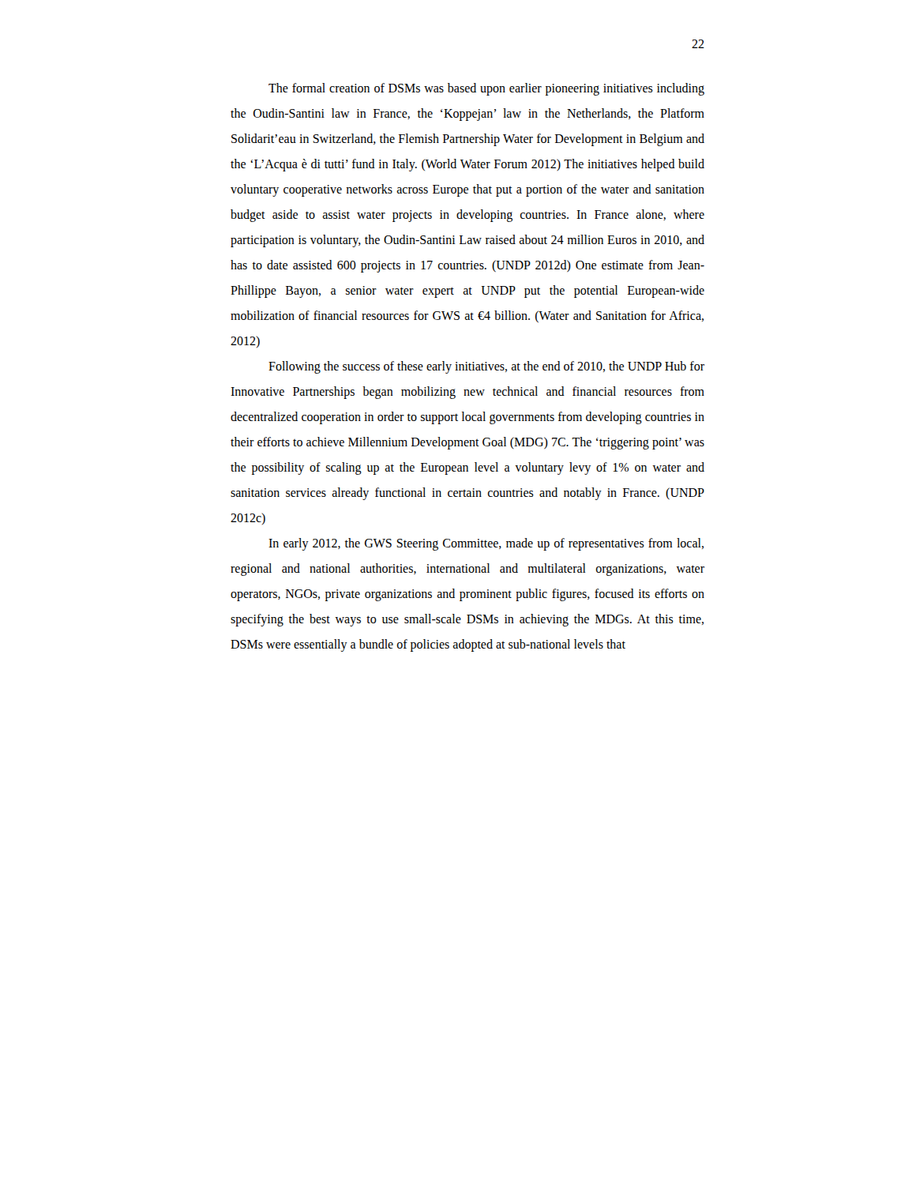22
The formal creation of DSMs was based upon earlier pioneering initiatives including the Oudin-Santini law in France, the ‘Koppejan’ law in the Netherlands, the Platform Solidarit’eau in Switzerland, the Flemish Partnership Water for Development in Belgium and the ‘L’Acqua è di tutti’ fund in Italy. (World Water Forum 2012) The initiatives helped build voluntary cooperative networks across Europe that put a portion of the water and sanitation budget aside to assist water projects in developing countries. In France alone, where participation is voluntary, the Oudin-Santini Law raised about 24 million Euros in 2010, and has to date assisted 600 projects in 17 countries. (UNDP 2012d) One estimate from Jean-Phillippe Bayon, a senior water expert at UNDP put the potential European-wide mobilization of financial resources for GWS at €4 billion. (Water and Sanitation for Africa, 2012)
Following the success of these early initiatives, at the end of 2010, the UNDP Hub for Innovative Partnerships began mobilizing new technical and financial resources from decentralized cooperation in order to support local governments from developing countries in their efforts to achieve Millennium Development Goal (MDG) 7C. The ‘triggering point’ was the possibility of scaling up at the European level a voluntary levy of 1% on water and sanitation services already functional in certain countries and notably in France. (UNDP 2012c)
In early 2012, the GWS Steering Committee, made up of representatives from local, regional and national authorities, international and multilateral organizations, water operators, NGOs, private organizations and prominent public figures, focused its efforts on specifying the best ways to use small-scale DSMs in achieving the MDGs. At this time, DSMs were essentially a bundle of policies adopted at sub-national levels that